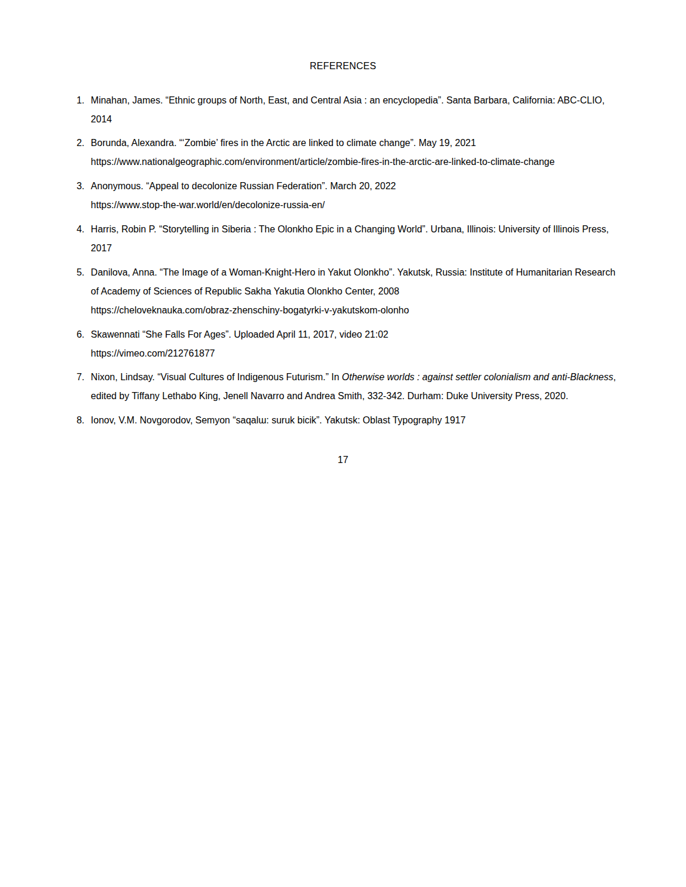REFERENCES
Minahan, James. “Ethnic groups of North, East, and Central Asia : an encyclopedia”. Santa Barbara, California: ABC-CLIO, 2014
Borunda, Alexandra. “‘Zombie’ fires in the Arctic are linked to climate change”. May 19, 2021 https://www.nationalgeographic.com/environment/article/zombie-fires-in-the-arctic-are-linked-to-climate-change
Anonymous. “Appeal to decolonize Russian Federation”. March 20, 2022 https://www.stop-the-war.world/en/decolonize-russia-en/
Harris, Robin P. “Storytelling in Siberia : The Olonkho Epic in a Changing World”. Urbana, Illinois: University of Illinois Press, 2017
Danilova, Anna. “The Image of a Woman-Knight-Hero in Yakut Olonkho”. Yakutsk, Russia: Institute of Humanitarian Research of Academy of Sciences of Republic Sakha Yakutia Olonkho Center, 2008 https://cheloveknauka.com/obraz-zhenschiny-bogatyrki-v-yakutskom-olonho
Skawennati “She Falls For Ages”. Uploaded April 11, 2017, video 21:02 https://vimeo.com/212761877
Nixon, Lindsay. “Visual Cultures of Indigenous Futurism.” In Otherwise worlds : against settler colonialism and anti-Blackness, edited by Tiffany Lethabo King, Jenell Navarro and Andrea Smith, 332-342. Durham: Duke University Press, 2020.
Ionov, V.M. Novgorodov, Semyon “saqalɯ: suruk bicik”. Yakutsk: Oblast Typography 1917
17